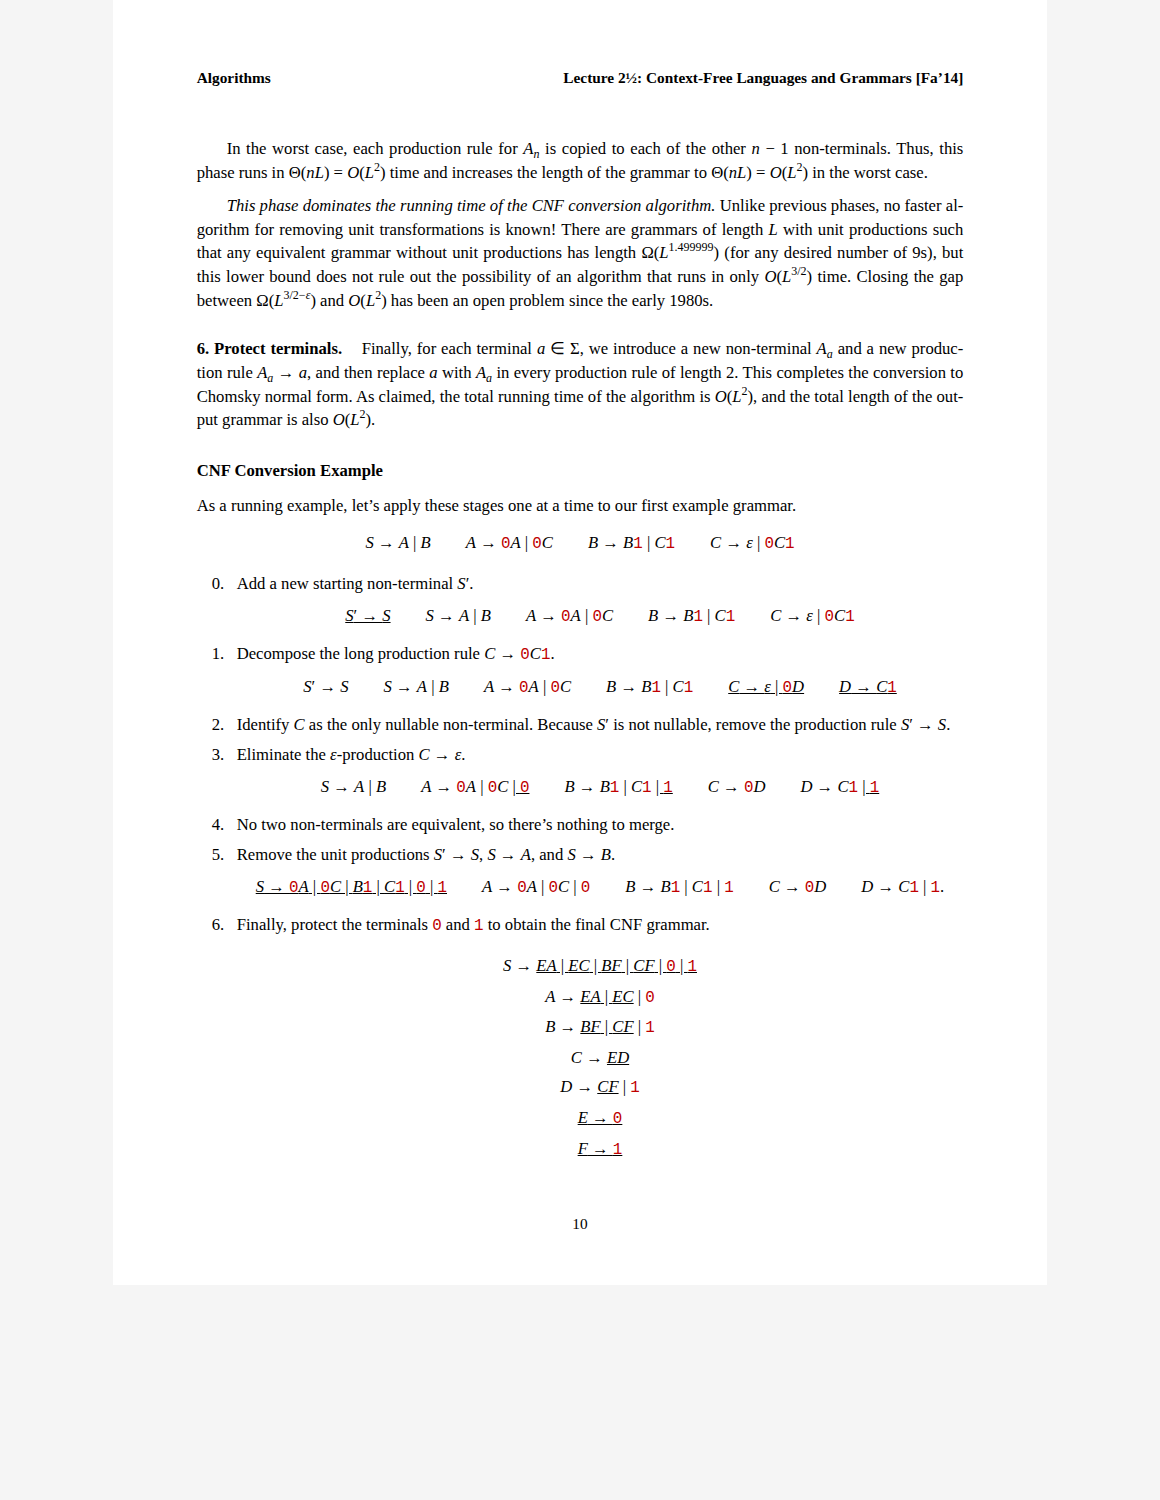Algorithms
Lecture 2½: Context-Free Languages and Grammars [Fa’14]
In the worst case, each production rule for An is copied to each of the other n − 1 non-terminals. Thus, this phase runs in Θ(nL) = O(L2) time and increases the length of the grammar to Θ(nL) = O(L2) in the worst case.
This phase dominates the running time of the CNF conversion algorithm. Unlike previous phases, no faster algorithm for removing unit transformations is known! There are grammars of length L with unit productions such that any equivalent grammar without unit productions has length Ω(L1.499999) (for any desired number of 9s), but this lower bound does not rule out the possibility of an algorithm that runs in only O(L3/2) time. Closing the gap between Ω(L3/2−ε) and O(L2) has been an open problem since the early 1980s.
6. Protect terminals. Finally, for each terminal a ∈ Σ, we introduce a new non-terminal Aa and a new production rule Aa → a, and then replace a with Aa in every production rule of length 2. This completes the conversion to Chomsky normal form. As claimed, the total running time of the algorithm is O(L2), and the total length of the output grammar is also O(L2).
CNF Conversion Example
As a running example, let’s apply these stages one at a time to our first example grammar.
S → A | B A → 0 A | 0 C B → B1 | C1 C → ε | 0 C1
Add a new starting non-terminal S′.
S′ → S S → A | B A → 0 A | 0 C B → B1 | C1 C → ε | 0 C1
Decompose the long production rule C → 0 C1.
S′ → S S → A | B A → 0 A | 0 C B → B1 | C1 C → ε | 0 D D → C1
Identify C as the only nullable non-terminal. Because S′ is not nullable, remove the production rule S′ → S.
Eliminate the ε-production C → ε.
S → A | B A → 0 A | 0 C | 0 B → B1 | C1 | 1 C → 0 D D → C1 | 1
No two non-terminals are equivalent, so there’s nothing to merge.
Remove the unit productions S′ → S, S → A, and S → B.
S → 0 A | 0 C | B1 | C1 | 0 | 1 A → 0 A | 0 C | 0 B → B1 | C1 | 1 C → 0 D D → C1 | 1.
Finally, protect the terminals 0 and 1 to obtain the final CNF grammar.
S → EA | EC | BF | CF | 0 | 1 A → EA | EC | 0 B → BF | CF | 1 C → ED D → CF | 1 E → 0 F → 1
10